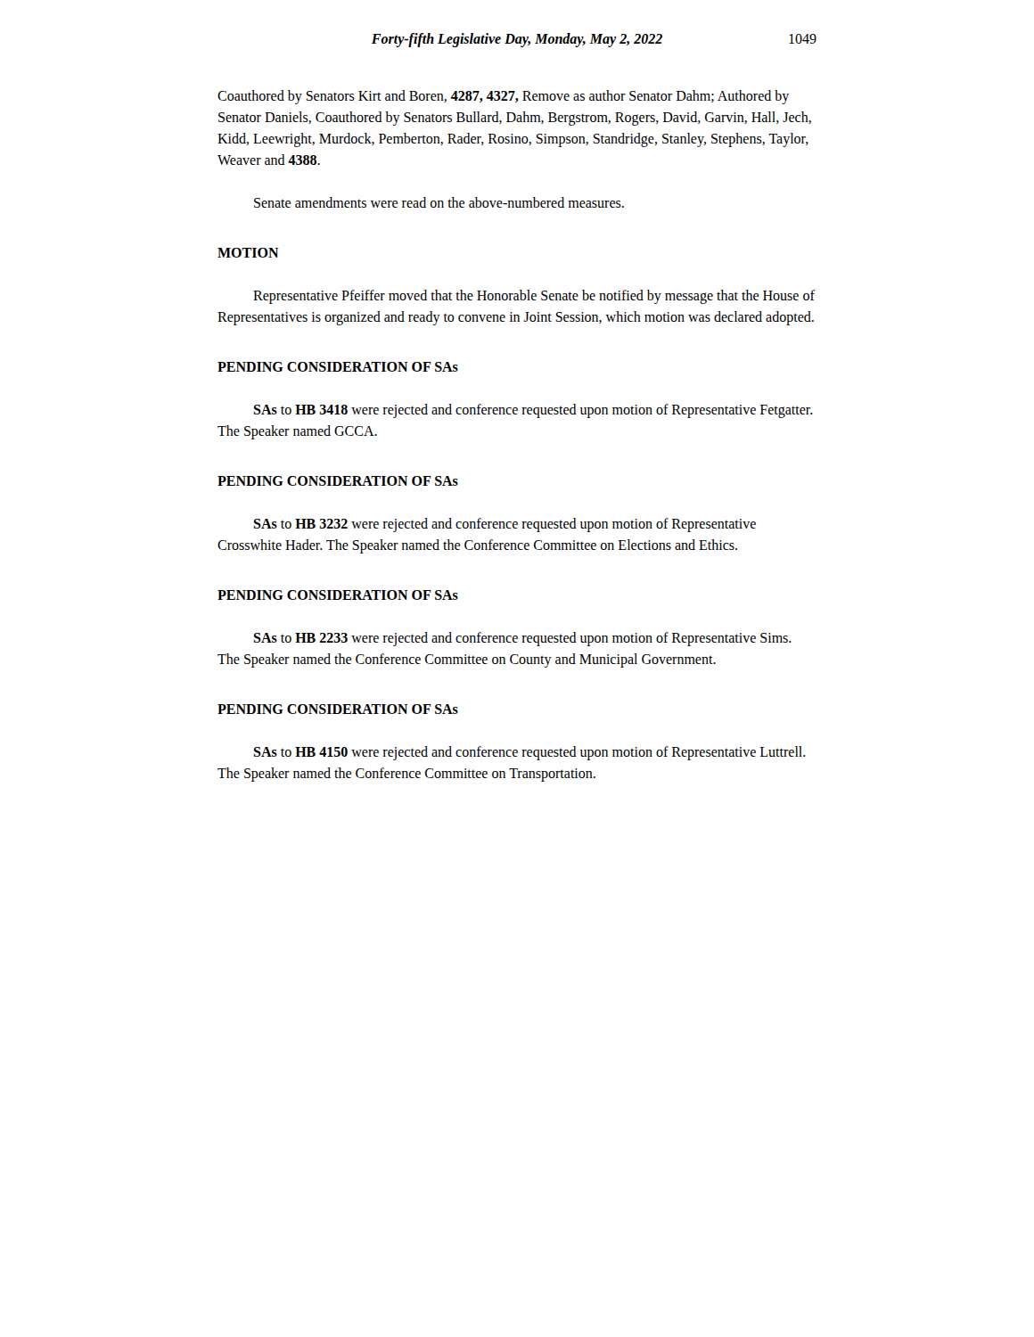Forty-fifth Legislative Day, Monday, May 2, 2022 1049
Coauthored by Senators Kirt and Boren, 4287, 4327, Remove as author Senator Dahm; Authored by Senator Daniels, Coauthored by Senators Bullard, Dahm, Bergstrom, Rogers, David, Garvin, Hall, Jech, Kidd, Leewright, Murdock, Pemberton, Rader, Rosino, Simpson, Standridge, Stanley, Stephens, Taylor, Weaver and 4388.
Senate amendments were read on the above-numbered measures.
MOTION
Representative Pfeiffer moved that the Honorable Senate be notified by message that the House of Representatives is organized and ready to convene in Joint Session, which motion was declared adopted.
PENDING CONSIDERATION OF SAs
SAs to HB 3418 were rejected and conference requested upon motion of Representative Fetgatter. The Speaker named GCCA.
PENDING CONSIDERATION OF SAs
SAs to HB 3232 were rejected and conference requested upon motion of Representative Crosswhite Hader. The Speaker named the Conference Committee on Elections and Ethics.
PENDING CONSIDERATION OF SAs
SAs to HB 2233 were rejected and conference requested upon motion of Representative Sims. The Speaker named the Conference Committee on County and Municipal Government.
PENDING CONSIDERATION OF SAs
SAs to HB 4150 were rejected and conference requested upon motion of Representative Luttrell. The Speaker named the Conference Committee on Transportation.